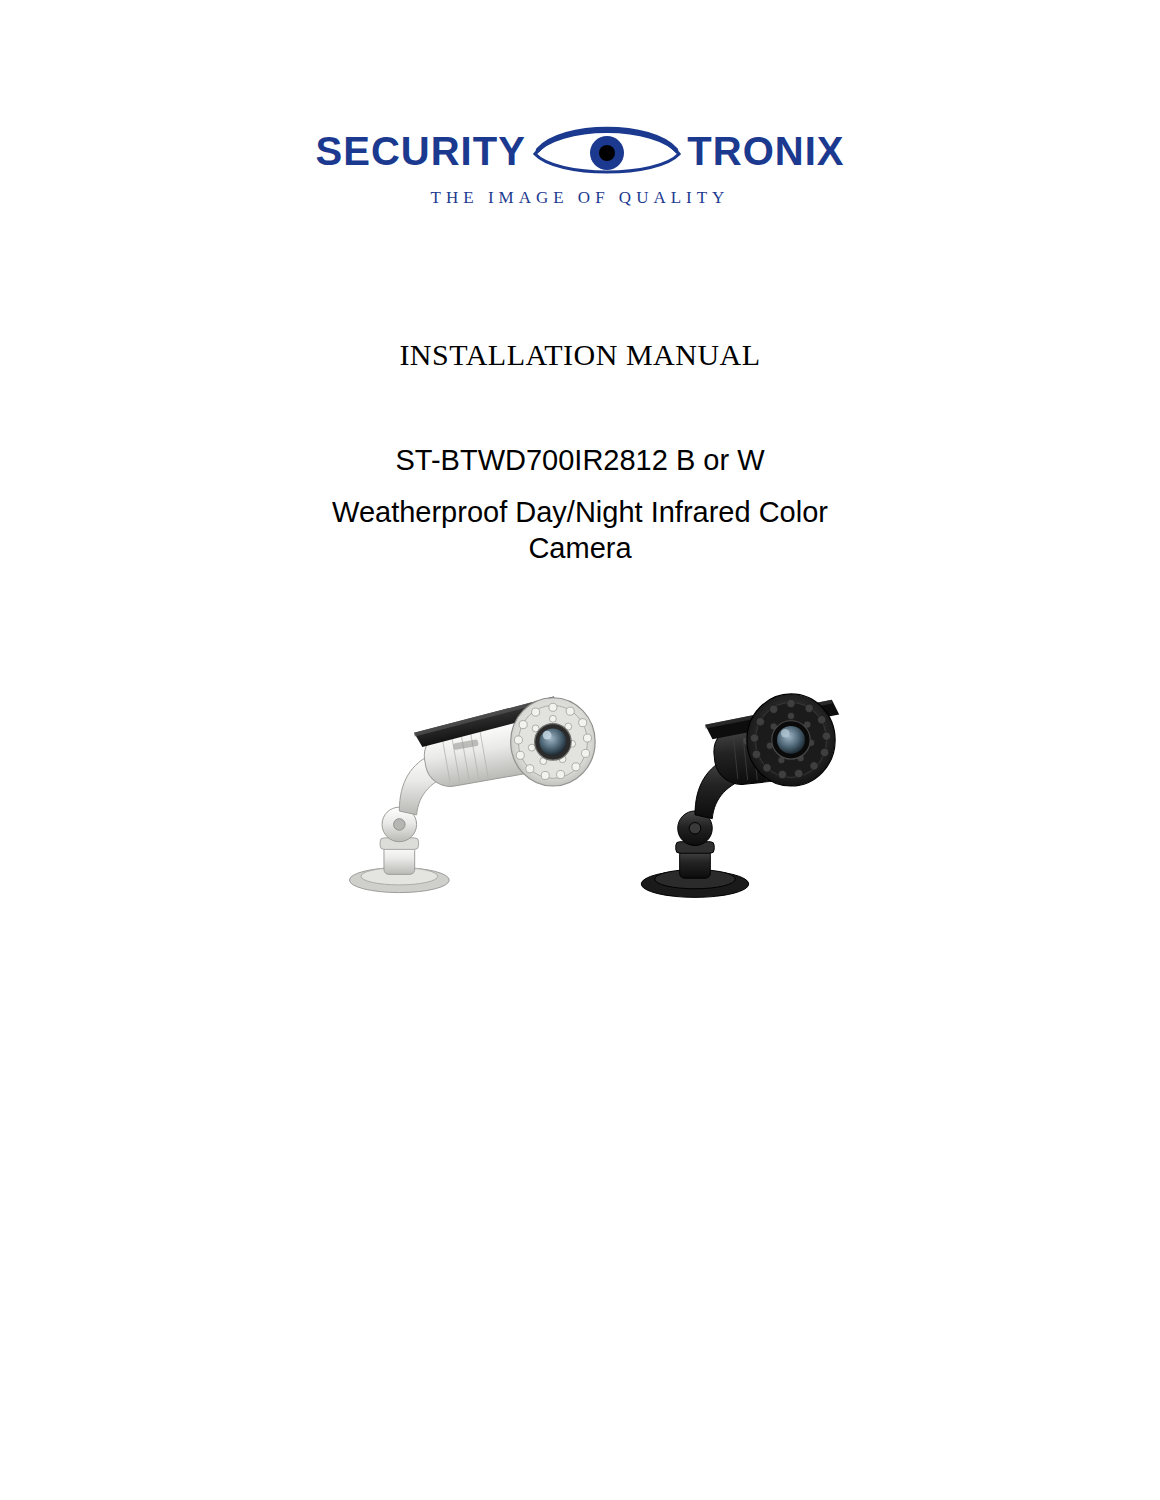SECURITY TRONIX
THE IMAGE OF QUALITY
INSTALLATION MANUAL
ST-BTWD700IR2812 B or W
Weatherproof Day/Night Infrared Color
Camera